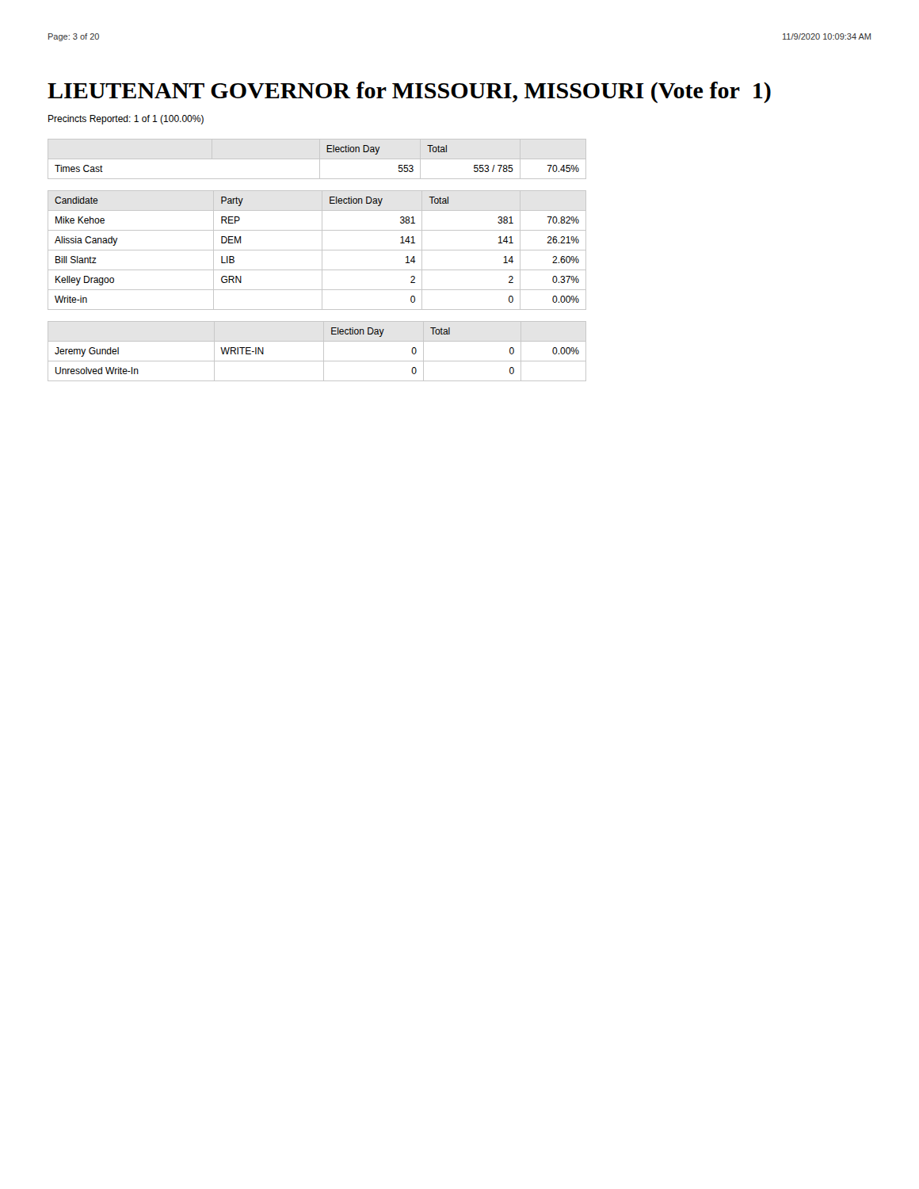Page: 3 of 20 11/9/2020 10:09:34 AM
LIEUTENANT GOVERNOR for MISSOURI, MISSOURI (Vote for 1)
Precincts Reported: 1 of 1 (100.00%)
| | | Election Day | Total | |
| --- | --- | --- | --- | --- |
| Times Cast | 553 | 553 / 785 | 70.45% |
| Candidate | Party | Election Day | Total | |
| --- | --- | --- | --- | --- |
| Mike Kehoe | REP | 381 | 381 | 70.82% |
| Alissia Canady | DEM | 141 | 141 | 26.21% |
| Bill Slantz | LIB | 14 | 14 | 2.60% |
| Kelley Dragoo | GRN | 2 | 2 | 0.37% |
| Write-in | | 0 | 0 | 0.00% |
| | | Election Day | Total | |
| --- | --- | --- | --- | --- |
| Jeremy Gundel | WRITE-IN | 0 | 0 | 0.00% |
| Unresolved Write-In | | 0 | 0 | |